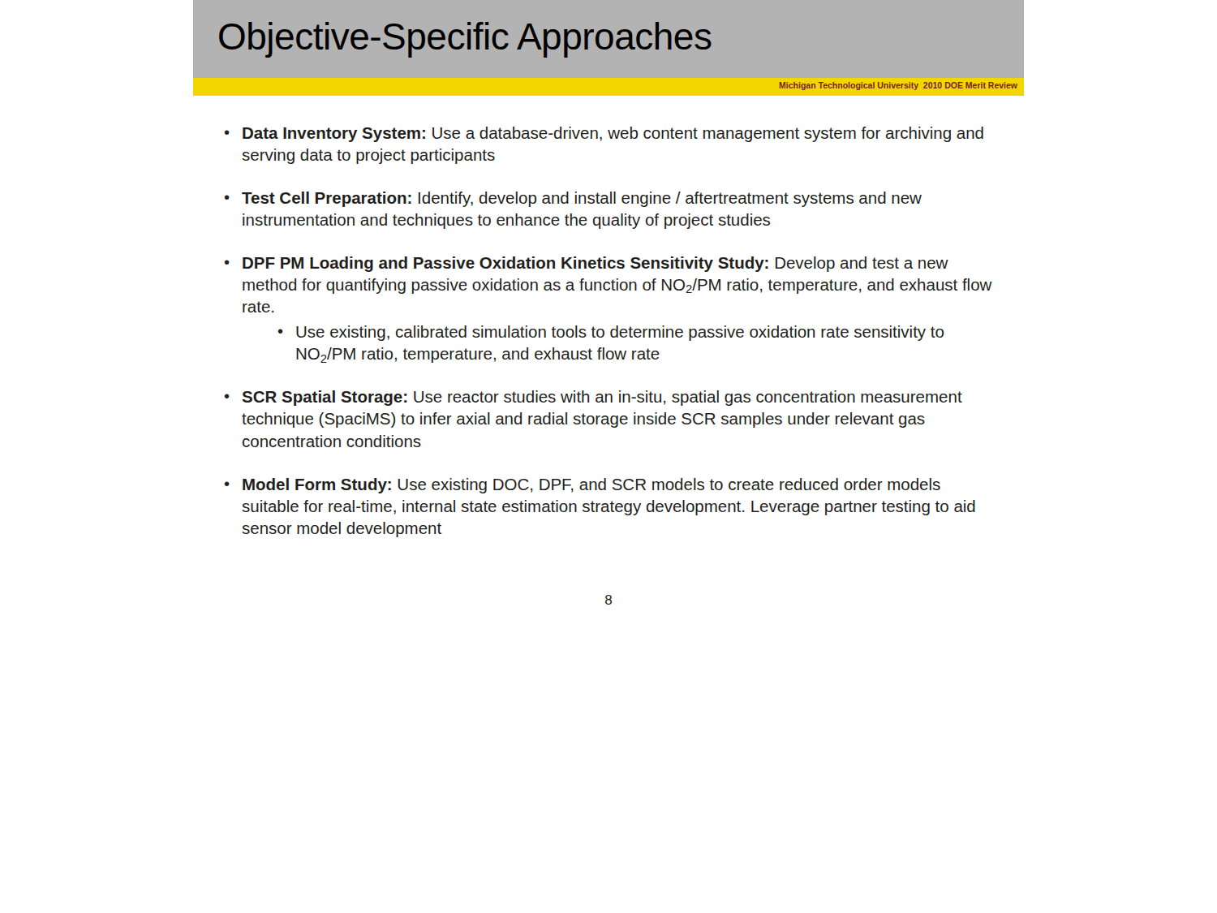Objective-Specific Approaches
Michigan Technological University 2010 DOE Merit Review
Data Inventory System: Use a database-driven, web content management system for archiving and serving data to project participants
Test Cell Preparation: Identify, develop and install engine / aftertreatment systems and new instrumentation and techniques to enhance the quality of project studies
DPF PM Loading and Passive Oxidation Kinetics Sensitivity Study: Develop and test a new method for quantifying passive oxidation as a function of NO2/PM ratio, temperature, and exhaust flow rate.
Use existing, calibrated simulation tools to determine passive oxidation rate sensitivity to NO2/PM ratio, temperature, and exhaust flow rate
SCR Spatial Storage: Use reactor studies with an in-situ, spatial gas concentration measurement technique (SpaciMS) to infer axial and radial storage inside SCR samples under relevant gas concentration conditions
Model Form Study: Use existing DOC, DPF, and SCR models to create reduced order models suitable for real-time, internal state estimation strategy development. Leverage partner testing to aid sensor model development
8